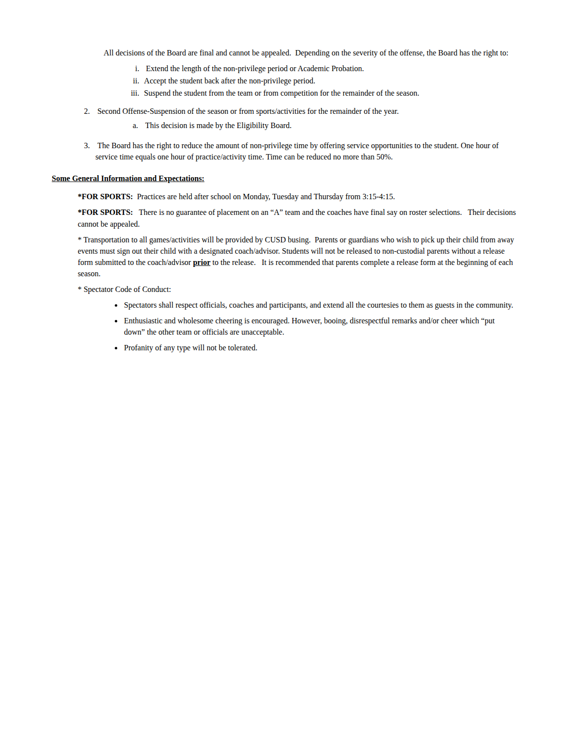All decisions of the Board are final and cannot be appealed. Depending on the severity of the offense, the Board has the right to:
Extend the length of the non-privilege period or Academic Probation.
Accept the student back after the non-privilege period.
Suspend the student from the team or from competition for the remainder of the season.
Second Offense-Suspension of the season or from sports/activities for the remainder of the year.
This decision is made by the Eligibility Board.
The Board has the right to reduce the amount of non-privilege time by offering service opportunities to the student. One hour of service time equals one hour of practice/activity time. Time can be reduced no more than 50%.
Some General Information and Expectations:
*FOR SPORTS: Practices are held after school on Monday, Tuesday and Thursday from 3:15-4:15.
*FOR SPORTS: There is no guarantee of placement on an “A” team and the coaches have final say on roster selections. Their decisions cannot be appealed.
* Transportation to all games/activities will be provided by CUSD busing. Parents or guardians who wish to pick up their child from away events must sign out their child with a designated coach/advisor. Students will not be released to non-custodial parents without a release form submitted to the coach/advisor prior to the release. It is recommended that parents complete a release form at the beginning of each season.
* Spectator Code of Conduct:
Spectators shall respect officials, coaches and participants, and extend all the courtesies to them as guests in the community.
Enthusiastic and wholesome cheering is encouraged. However, booing, disrespectful remarks and/or cheer which “put down” the other team or officials are unacceptable.
Profanity of any type will not be tolerated.